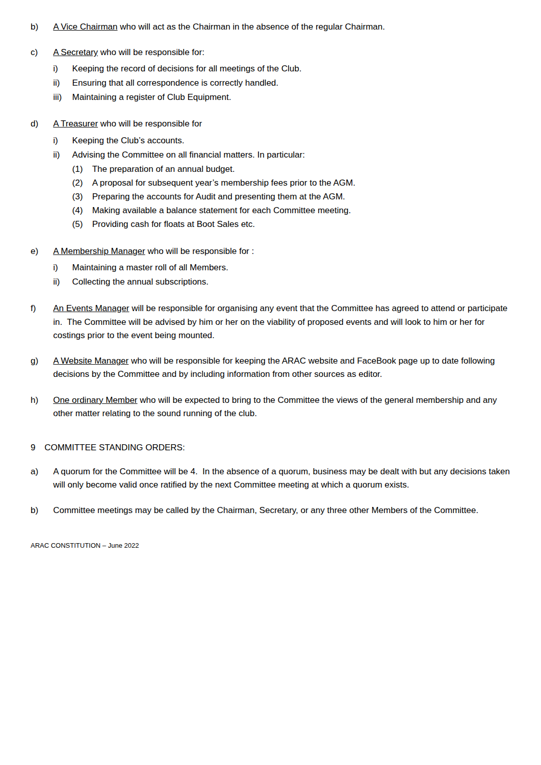b) A Vice Chairman who will act as the Chairman in the absence of the regular Chairman.
c) A Secretary who will be responsible for:
i) Keeping the record of decisions for all meetings of the Club.
ii) Ensuring that all correspondence is correctly handled.
iii) Maintaining a register of Club Equipment.
d) A Treasurer who will be responsible for
i) Keeping the Club’s accounts.
ii) Advising the Committee on all financial matters. In particular:
(1) The preparation of an annual budget.
(2) A proposal for subsequent year’s membership fees prior to the AGM.
(3) Preparing the accounts for Audit and presenting them at the AGM.
(4) Making available a balance statement for each Committee meeting.
(5) Providing cash for floats at Boot Sales etc.
e) A Membership Manager who will be responsible for :
i) Maintaining a master roll of all Members.
ii) Collecting the annual subscriptions.
f) An Events Manager will be responsible for organising any event that the Committee has agreed to attend or participate in. The Committee will be advised by him or her on the viability of proposed events and will look to him or her for costings prior to the event being mounted.
g) A Website Manager who will be responsible for keeping the ARAC website and FaceBook page up to date following decisions by the Committee and by including information from other sources as editor.
h) One ordinary Member who will be expected to bring to the Committee the views of the general membership and any other matter relating to the sound running of the club.
9 COMMITTEE STANDING ORDERS:
a) A quorum for the Committee will be 4. In the absence of a quorum, business may be dealt with but any decisions taken will only become valid once ratified by the next Committee meeting at which a quorum exists.
b) Committee meetings may be called by the Chairman, Secretary, or any three other Members of the Committee.
ARAC CONSTITUTION – June 2022